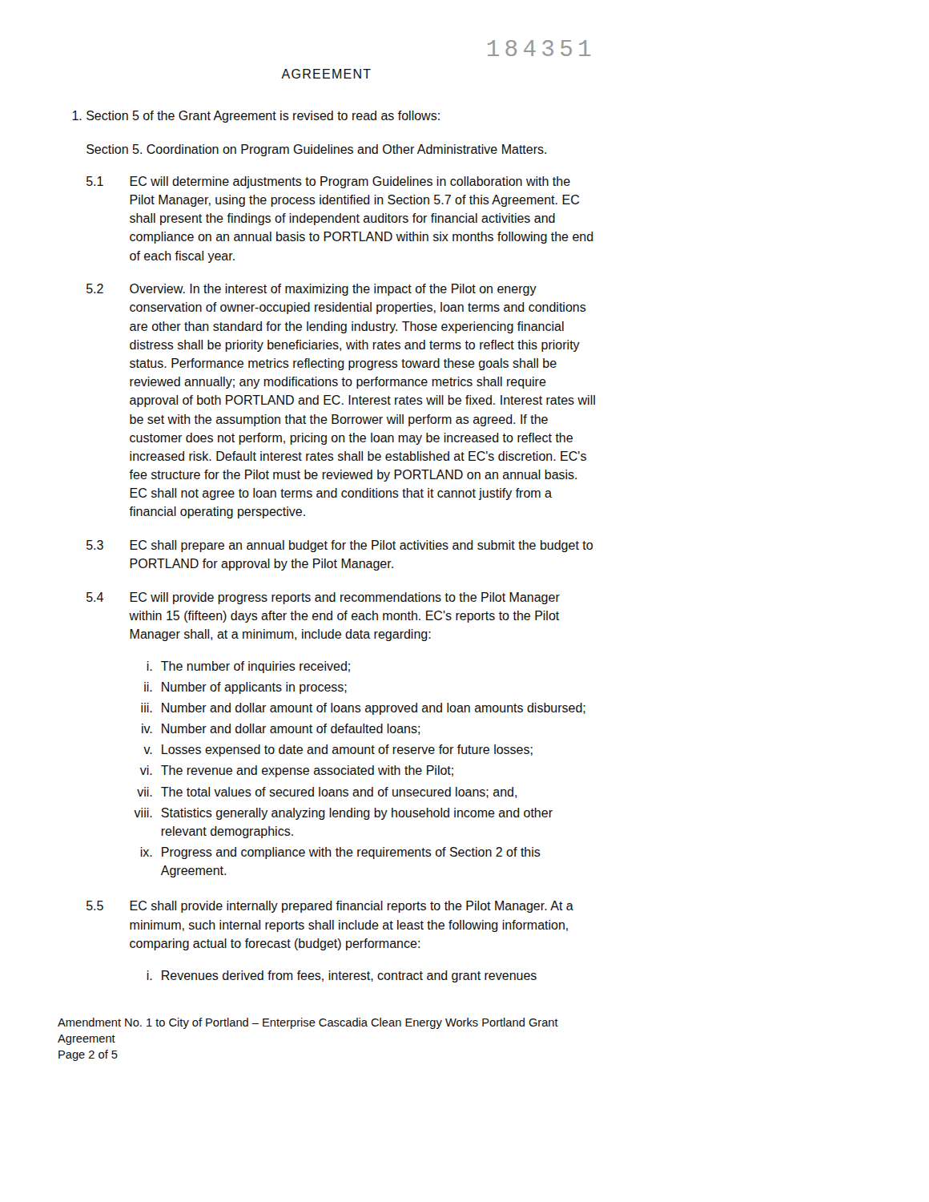184351
AGREEMENT
Section 5 of the Grant Agreement is revised to read as follows:
Section 5. Coordination on Program Guidelines and Other Administrative Matters.
5.1
EC will determine adjustments to Program Guidelines in collaboration with the Pilot Manager, using the process identified in Section 5.7 of this Agreement. EC shall present the findings of independent auditors for financial activities and compliance on an annual basis to PORTLAND within six months following the end of each fiscal year.
5.2
Overview. In the interest of maximizing the impact of the Pilot on energy conservation of owner-occupied residential properties, loan terms and conditions are other than standard for the lending industry. Those experiencing financial distress shall be priority beneficiaries, with rates and terms to reflect this priority status. Performance metrics reflecting progress toward these goals shall be reviewed annually; any modifications to performance metrics shall require approval of both PORTLAND and EC. Interest rates will be fixed. Interest rates will be set with the assumption that the Borrower will perform as agreed. If the customer does not perform, pricing on the loan may be increased to reflect the increased risk. Default interest rates shall be established at EC's discretion. EC's fee structure for the Pilot must be reviewed by PORTLAND on an annual basis. EC shall not agree to loan terms and conditions that it cannot justify from a financial operating perspective.
5.3
EC shall prepare an annual budget for the Pilot activities and submit the budget to PORTLAND for approval by the Pilot Manager.
5.4
EC will provide progress reports and recommendations to the Pilot Manager within 15 (fifteen) days after the end of each month. EC's reports to the Pilot Manager shall, at a minimum, include data regarding:
The number of inquiries received;
Number of applicants in process;
Number and dollar amount of loans approved and loan amounts disbursed;
Number and dollar amount of defaulted loans;
Losses expensed to date and amount of reserve for future losses;
The revenue and expense associated with the Pilot;
The total values of secured loans and of unsecured loans; and,
Statistics generally analyzing lending by household income and other relevant demographics.
Progress and compliance with the requirements of Section 2 of this Agreement.
5.5
EC shall provide internally prepared financial reports to the Pilot Manager. At a minimum, such internal reports shall include at least the following information, comparing actual to forecast (budget) performance:
Revenues derived from fees, interest, contract and grant revenues
Amendment No. 1 to City of Portland – Enterprise Cascadia Clean Energy Works Portland Grant Agreement Page 2 of 5